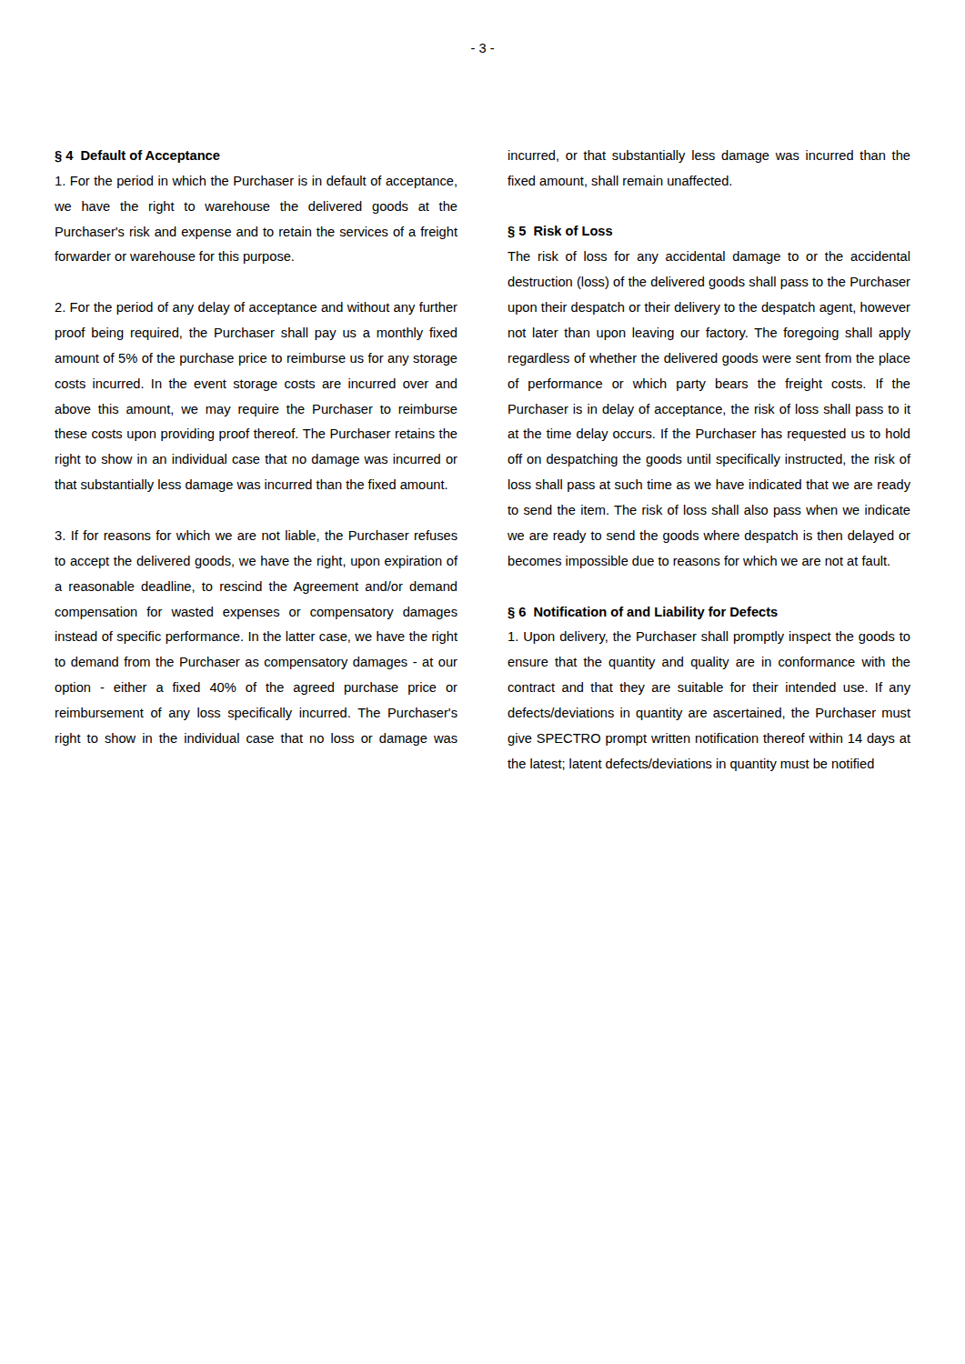- 3 -
§ 4 Default of Acceptance
1. For the period in which the Purchaser is in default of acceptance, we have the right to warehouse the delivered goods at the Purchaser's risk and expense and to retain the services of a freight forwarder or warehouse for this purpose.
2. For the period of any delay of acceptance and without any further proof being required, the Purchaser shall pay us a monthly fixed amount of 5% of the purchase price to reimburse us for any storage costs incurred. In the event storage costs are incurred over and above this amount, we may require the Purchaser to reimburse these costs upon providing proof thereof. The Purchaser retains the right to show in an individual case that no damage was incurred or that substantially less damage was incurred than the fixed amount.
3. If for reasons for which we are not liable, the Purchaser refuses to accept the delivered goods, we have the right, upon expiration of a reasonable deadline, to rescind the Agreement and/or demand compensation for wasted expenses or compensatory damages instead of specific performance. In the latter case, we have the right to demand from the Purchaser as compensatory damages - at our option - either a fixed 40% of the agreed purchase price or reimbursement of any loss specifically incurred. The Purchaser's right to show in the individual case that no loss or damage was incurred, or that substantially less damage was incurred than the fixed amount, shall remain unaffected.
§ 5 Risk of Loss
The risk of loss for any accidental damage to or the accidental destruction (loss) of the delivered goods shall pass to the Purchaser upon their despatch or their delivery to the despatch agent, however not later than upon leaving our factory. The foregoing shall apply regardless of whether the delivered goods were sent from the place of performance or which party bears the freight costs. If the Purchaser is in delay of acceptance, the risk of loss shall pass to it at the time delay occurs. If the Purchaser has requested us to hold off on despatching the goods until specifically instructed, the risk of loss shall pass at such time as we have indicated that we are ready to send the item. The risk of loss shall also pass when we indicate we are ready to send the goods where despatch is then delayed or becomes impossible due to reasons for which we are not at fault.
§ 6 Notification of and Liability for Defects
1. Upon delivery, the Purchaser shall promptly inspect the goods to ensure that the quantity and quality are in conformance with the contract and that they are suitable for their intended use. If any defects/deviations in quantity are ascertained, the Purchaser must give SPECTRO prompt written notification thereof within 14 days at the latest; latent defects/deviations in quantity must be notified